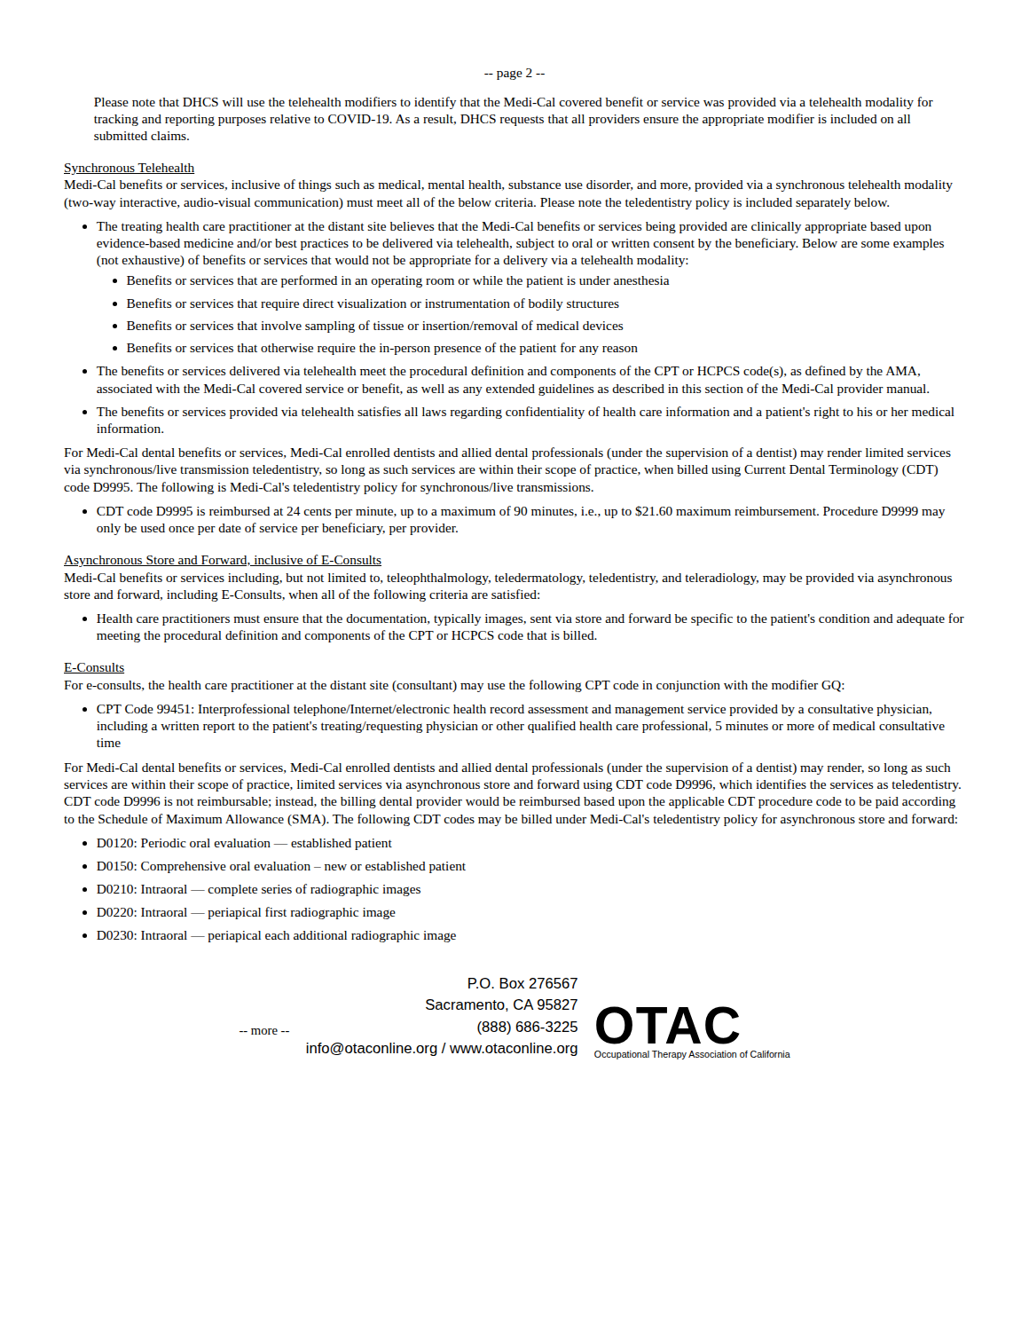-- page 2 --
Please note that DHCS will use the telehealth modifiers to identify that the Medi-Cal covered benefit or service was provided via a telehealth modality for tracking and reporting purposes relative to COVID-19. As a result, DHCS requests that all providers ensure the appropriate modifier is included on all submitted claims.
Synchronous Telehealth
Medi-Cal benefits or services, inclusive of things such as medical, mental health, substance use disorder, and more, provided via a synchronous telehealth modality (two-way interactive, audio-visual communication) must meet all of the below criteria. Please note the teledentistry policy is included separately below.
The treating health care practitioner at the distant site believes that the Medi-Cal benefits or services being provided are clinically appropriate based upon evidence-based medicine and/or best practices to be delivered via telehealth, subject to oral or written consent by the beneficiary. Below are some examples (not exhaustive) of benefits or services that would not be appropriate for a delivery via a telehealth modality:
Benefits or services that are performed in an operating room or while the patient is under anesthesia
Benefits or services that require direct visualization or instrumentation of bodily structures
Benefits or services that involve sampling of tissue or insertion/removal of medical devices
Benefits or services that otherwise require the in-person presence of the patient for any reason
The benefits or services delivered via telehealth meet the procedural definition and components of the CPT or HCPCS code(s), as defined by the AMA, associated with the Medi-Cal covered service or benefit, as well as any extended guidelines as described in this section of the Medi-Cal provider manual.
The benefits or services provided via telehealth satisfies all laws regarding confidentiality of health care information and a patient's right to his or her medical information.
For Medi-Cal dental benefits or services, Medi-Cal enrolled dentists and allied dental professionals (under the supervision of a dentist) may render limited services via synchronous/live transmission teledentistry, so long as such services are within their scope of practice, when billed using Current Dental Terminology (CDT) code D9995. The following is Medi-Cal's teledentistry policy for synchronous/live transmissions.
CDT code D9995 is reimbursed at 24 cents per minute, up to a maximum of 90 minutes, i.e., up to $21.60 maximum reimbursement. Procedure D9999 may only be used once per date of service per beneficiary, per provider.
Asynchronous Store and Forward, inclusive of E-Consults
Medi-Cal benefits or services including, but not limited to, teleophthalmology, teledermatology, teledentistry, and teleradiology, may be provided via asynchronous store and forward, including E-Consults, when all of the following criteria are satisfied:
Health care practitioners must ensure that the documentation, typically images, sent via store and forward be specific to the patient's condition and adequate for meeting the procedural definition and components of the CPT or HCPCS code that is billed.
E-Consults
For e-consults, the health care practitioner at the distant site (consultant) may use the following CPT code in conjunction with the modifier GQ:
CPT Code 99451: Interprofessional telephone/Internet/electronic health record assessment and management service provided by a consultative physician, including a written report to the patient's treating/requesting physician or other qualified health care professional, 5 minutes or more of medical consultative time
For Medi-Cal dental benefits or services, Medi-Cal enrolled dentists and allied dental professionals (under the supervision of a dentist) may render, so long as such services are within their scope of practice, limited services via asynchronous store and forward using CDT code D9996, which identifies the services as teledentistry. CDT code D9996 is not reimbursable; instead, the billing dental provider would be reimbursed based upon the applicable CDT procedure code to be paid according to the Schedule of Maximum Allowance (SMA). The following CDT codes may be billed under Medi-Cal's teledentistry policy for asynchronous store and forward:
D0120: Periodic oral evaluation — established patient
D0150: Comprehensive oral evaluation – new or established patient
D0210: Intraoral — complete series of radiographic images
D0220: Intraoral — periapical first radiographic image
D0230: Intraoral — periapical each additional radiographic image
-- more --
P.O. Box 276567
Sacramento, CA 95827
(888) 686-3225
info@otaconline.org / www.otaconline.org
OTAC Occupational Therapy Association of California